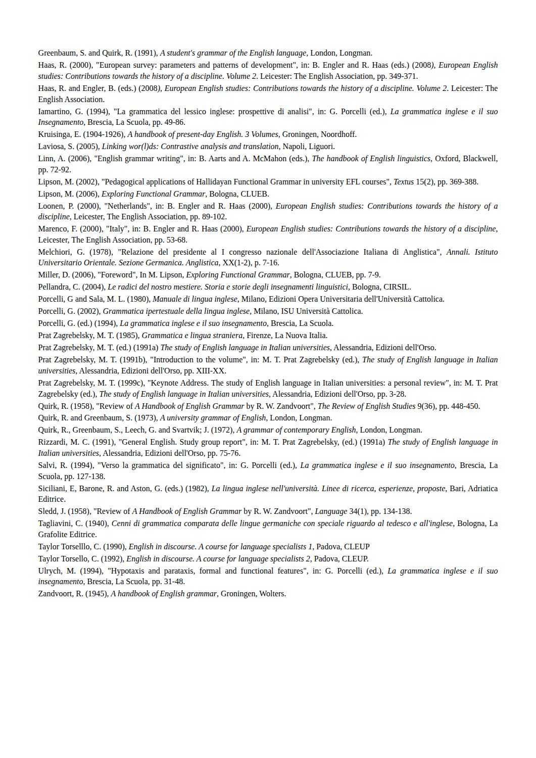Greenbaum, S. and Quirk, R. (1991), A student's grammar of the English language, London, Longman.
Haas, R. (2000), "European survey: parameters and patterns of development", in: B. Engler and R. Haas (eds.) (2008), European English studies: Contributions towards the history of a discipline. Volume 2. Leicester: The English Association, pp. 349-371.
Haas, R. and Engler, B. (eds.) (2008), European English studies: Contributions towards the history of a discipline. Volume 2. Leicester: The English Association.
Iamartino, G. (1994), "La grammatica del lessico inglese: prospettive di analisi", in: G. Porcelli (ed.), La grammatica inglese e il suo Insegnamento, Brescia, La Scuola, pp. 49-86.
Kruisinga, E. (1904-1926), A handbook of present-day English. 3 Volumes, Groningen, Noordhoff.
Laviosa, S. (2005), Linking wor(l)ds: Contrastive analysis and translation, Napoli, Liguori.
Linn, A. (2006), "English grammar writing", in: B. Aarts and A. McMahon (eds.), The handbook of English linguistics, Oxford, Blackwell, pp. 72-92.
Lipson, M. (2002), "Pedagogical applications of Hallidayan Functional Grammar in university EFL courses", Textus 15(2), pp. 369-388.
Lipson, M. (2006), Exploring Functional Grammar, Bologna, CLUEB.
Loonen, P. (2000), "Netherlands", in: B. Engler and R. Haas (2000), European English studies: Contributions towards the history of a discipline, Leicester, The English Association, pp. 89-102.
Marenco, F. (2000), "Italy", in: B. Engler and R. Haas (2000), European English studies: Contributions towards the history of a discipline, Leicester, The English Association, pp. 53-68.
Melchiori, G. (1978), "Relazione del presidente al I congresso nazionale dell'Associazione Italiana di Anglistica", Annali. Istituto Universitario Orientale. Sezione Germanica. Anglistica, XX(1-2), p. 7-16.
Miller, D. (2006), "Foreword", In M. Lipson, Exploring Functional Grammar, Bologna, CLUEB, pp. 7-9.
Pellandra, C. (2004), Le radici del nostro mestiere. Storia e storie degli insegnamenti linguistici, Bologna, CIRSIL.
Porcelli, G and Sala, M. L. (1980), Manuale di lingua inglese, Milano, Edizioni Opera Universitaria dell'Università Cattolica.
Porcelli, G. (2002), Grammatica ipertestuale della lingua inglese, Milano, ISU Università Cattolica.
Porcelli, G. (ed.) (1994), La grammatica inglese e il suo insegnamento, Brescia, La Scuola.
Prat Zagrebelsky, M. T. (1985), Grammatica e lingua straniera, Firenze, La Nuova Italia.
Prat Zagrebelsky, M. T. (ed.) (1991a) The study of English language in Italian universities, Alessandria, Edizioni dell'Orso.
Prat Zagrebelsky, M. T. (1991b), "Introduction to the volume", in: M. T. Prat Zagrebelsky (ed.), The study of English language in Italian universities, Alessandria, Edizioni dell'Orso, pp. XIII-XX.
Prat Zagrebelsky, M. T. (1999c), "Keynote Address. The study of English language in Italian universities: a personal review", in: M. T. Prat Zagrebelsky (ed.), The study of English language in Italian universities, Alessandria, Edizioni dell'Orso, pp. 3-28.
Quirk, R. (1958), "Review of A Handbook of English Grammar by R. W. Zandvoort", The Review of English Studies 9(36), pp. 448-450.
Quirk, R. and Greenbaum, S. (1973), A university grammar of English, London, Longman.
Quirk, R., Greenbaum, S., Leech, G. and Svartvik; J. (1972), A grammar of contemporary English, London, Longman.
Rizzardi, M. C. (1991), "General English. Study group report", in: M. T. Prat Zagrebelsky, (ed.) (1991a) The study of English language in Italian universities, Alessandria, Edizioni dell'Orso, pp. 75-76.
Salvi, R. (1994), "Verso la grammatica del significato", in: G. Porcelli (ed.), La grammatica inglese e il suo insegnamento, Brescia, La Scuola, pp. 127-138.
Siciliani, E, Barone, R. and Aston, G. (eds.) (1982), La lingua inglese nell'università. Linee di ricerca, esperienze, proposte, Bari, Adriatica Editrice.
Sledd, J. (1958), "Review of A Handbook of English Grammar by R. W. Zandvoort", Language 34(1), pp. 134-138.
Tagliavini, C. (1940), Cenni di grammatica comparata delle lingue germaniche con speciale riguardo al tedesco e all'inglese, Bologna, La Grafolite Editrice.
Taylor Torselllo, C. (1990), English in discourse. A course for language specialists 1, Padova, CLEUP
Taylor Torsello, C. (1992), English in discourse. A course for language specialists 2, Padova, CLEUP.
Ulrych, M. (1994), "Hypotaxis and parataxis, formal and functional features", in: G. Porcelli (ed.), La grammatica inglese e il suo insegnamento, Brescia, La Scuola, pp. 31-48.
Zandvoort, R. (1945), A handbook of English grammar, Groningen, Wolters.